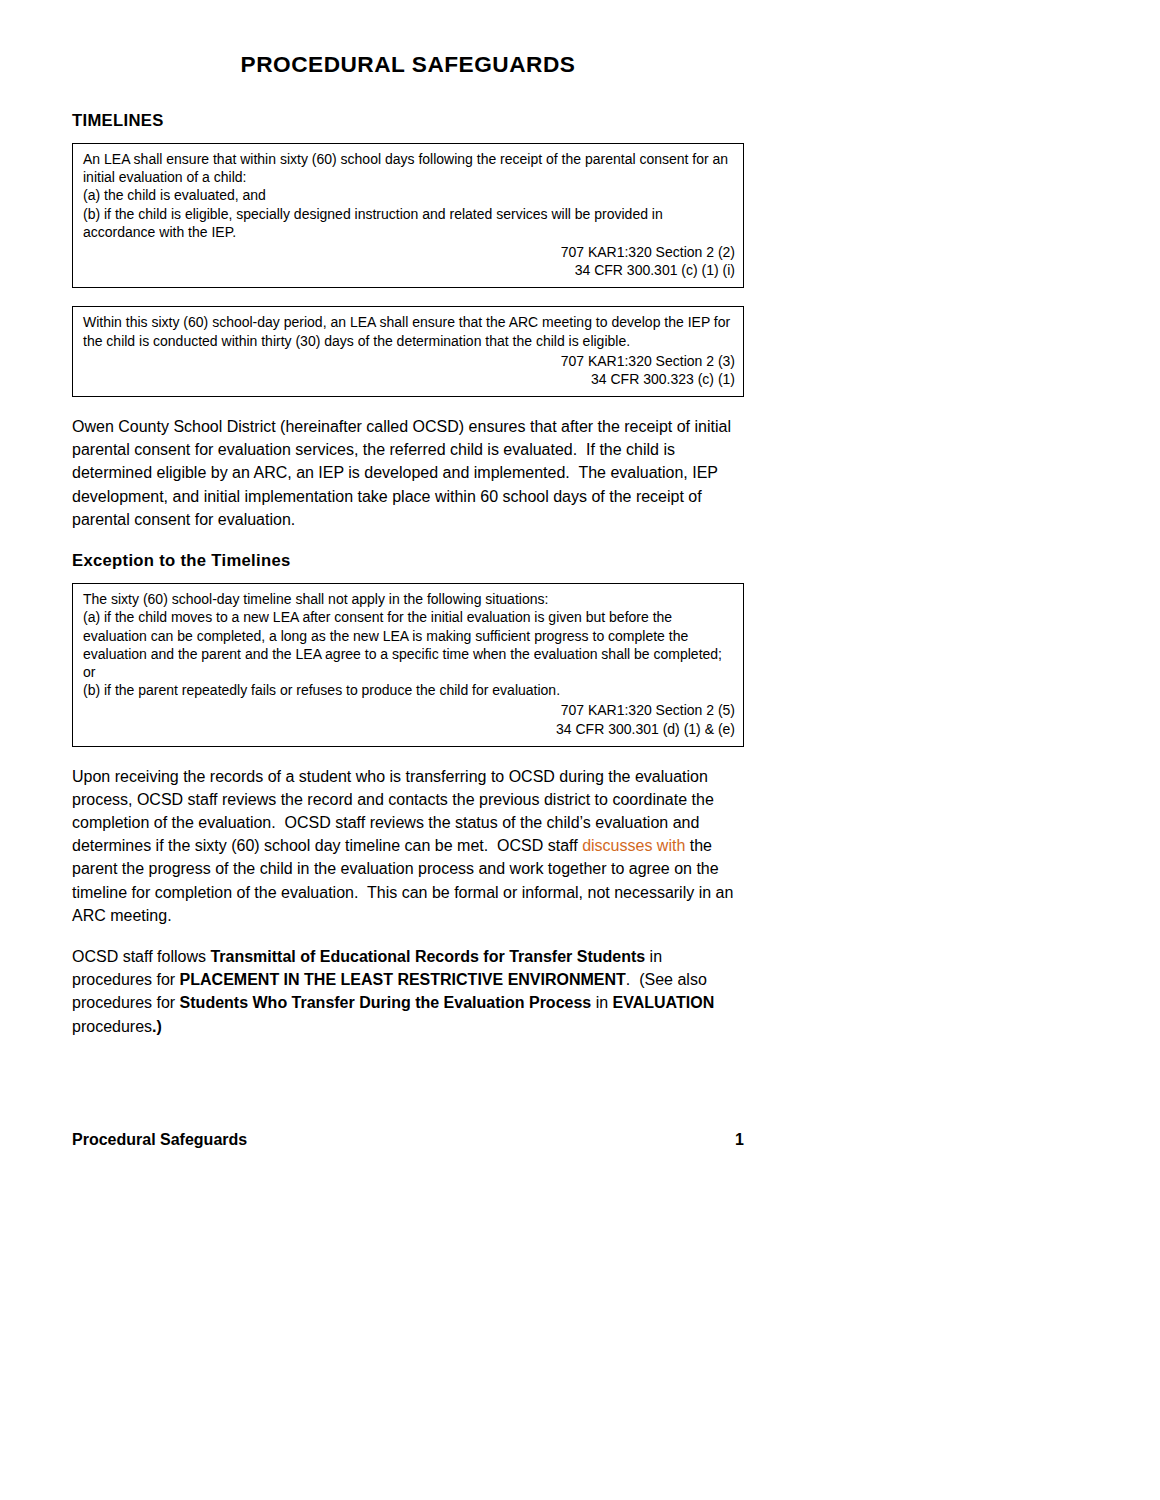PROCEDURAL SAFEGUARDS
TIMELINES
An LEA shall ensure that within sixty (60) school days following the receipt of the parental consent for an initial evaluation of a child:
(a) the child is evaluated, and
(b) if the child is eligible, specially designed instruction and related services will be provided in accordance with the IEP.
707 KAR1:320 Section 2 (2) 34 CFR 300.301 (c) (1) (i)
Within this sixty (60) school-day period, an LEA shall ensure that the ARC meeting to develop the IEP for the child is conducted within thirty (30) days of the determination that the child is eligible.
707 KAR1:320 Section 2 (3) 34 CFR 300.323 (c) (1)
Owen County School District (hereinafter called OCSD) ensures that after the receipt of initial parental consent for evaluation services, the referred child is evaluated. If the child is determined eligible by an ARC, an IEP is developed and implemented. The evaluation, IEP development, and initial implementation take place within 60 school days of the receipt of parental consent for evaluation.
Exception to the Timelines
The sixty (60) school-day timeline shall not apply in the following situations:
(a) if the child moves to a new LEA after consent for the initial evaluation is given but before the evaluation can be completed, a long as the new LEA is making sufficient progress to complete the evaluation and the parent and the LEA agree to a specific time when the evaluation shall be completed; or
(b) if the parent repeatedly fails or refuses to produce the child for evaluation.
707 KAR1:320 Section 2 (5) 34 CFR 300.301 (d) (1) & (e)
Upon receiving the records of a student who is transferring to OCSD during the evaluation process, OCSD staff reviews the record and contacts the previous district to coordinate the completion of the evaluation. OCSD staff reviews the status of the child’s evaluation and determines if the sixty (60) school day timeline can be met. OCSD staff discusses with the parent the progress of the child in the evaluation process and work together to agree on the timeline for completion of the evaluation. This can be formal or informal, not necessarily in an ARC meeting.
OCSD staff follows Transmittal of Educational Records for Transfer Students in procedures for PLACEMENT IN THE LEAST RESTRICTIVE ENVIRONMENT. (See also procedures for Students Who Transfer During the Evaluation Process in EVALUATION procedures.)
Procedural Safeguards 1